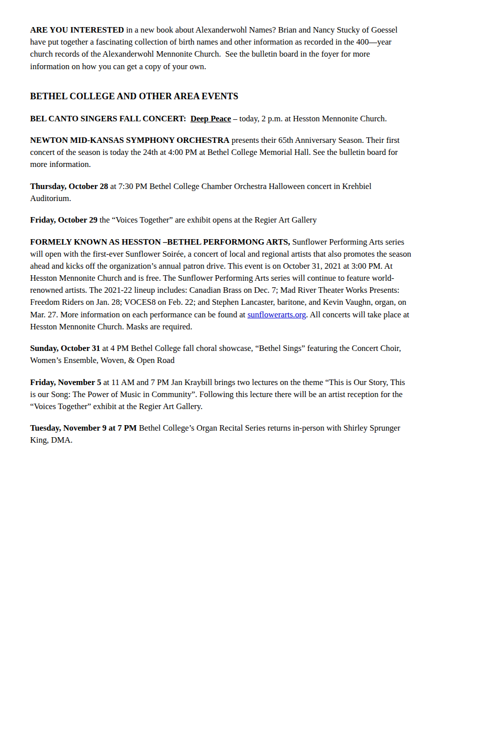ARE YOU INTERESTED in a new book about Alexanderwohl Names? Brian and Nancy Stucky of Goessel have put together a fascinating collection of birth names and other information as recorded in the 400—year church records of the Alexanderwohl Mennonite Church. See the bulletin board in the foyer for more information on how you can get a copy of your own.
BETHEL COLLEGE AND OTHER AREA EVENTS
BEL CANTO SINGERS FALL CONCERT: Deep Peace – today, 2 p.m. at Hesston Mennonite Church.
NEWTON MID-KANSAS SYMPHONY ORCHESTRA presents their 65th Anniversary Season. Their first concert of the season is today the 24th at 4:00 PM at Bethel College Memorial Hall. See the bulletin board for more information.
Thursday, October 28 at 7:30 PM Bethel College Chamber Orchestra Halloween concert in Krehbiel Auditorium.
Friday, October 29 the “Voices Together” are exhibit opens at the Regier Art Gallery
FORMELY KNOWN AS HESSTON –BETHEL PERFORMONG ARTS, Sunflower Performing Arts series will open with the first-ever Sunflower Soirée, a concert of local and regional artists that also promotes the season ahead and kicks off the organization’s annual patron drive. This event is on October 31, 2021 at 3:00 PM. At Hesston Mennonite Church and is free. The Sunflower Performing Arts series will continue to feature world-renowned artists. The 2021-22 lineup includes: Canadian Brass on Dec. 7; Mad River Theater Works Presents: Freedom Riders on Jan. 28; VOCES8 on Feb. 22; and Stephen Lancaster, baritone, and Kevin Vaughn, organ, on Mar. 27. More information on each performance can be found at sunflowerarts.org. All concerts will take place at Hesston Mennonite Church. Masks are required.
Sunday, October 31 at 4 PM Bethel College fall choral showcase, “Bethel Sings” featuring the Concert Choir, Women’s Ensemble, Woven, & Open Road
Friday, November 5 at 11 AM and 7 PM Jan Kraybill brings two lectures on the theme “This is Our Story, This is our Song: The Power of Music in Community”. Following this lecture there will be an artist reception for the “Voices Together” exhibit at the Regier Art Gallery.
Tuesday, November 9 at 7 PM Bethel College’s Organ Recital Series returns in-person with Shirley Sprunger King, DMA.